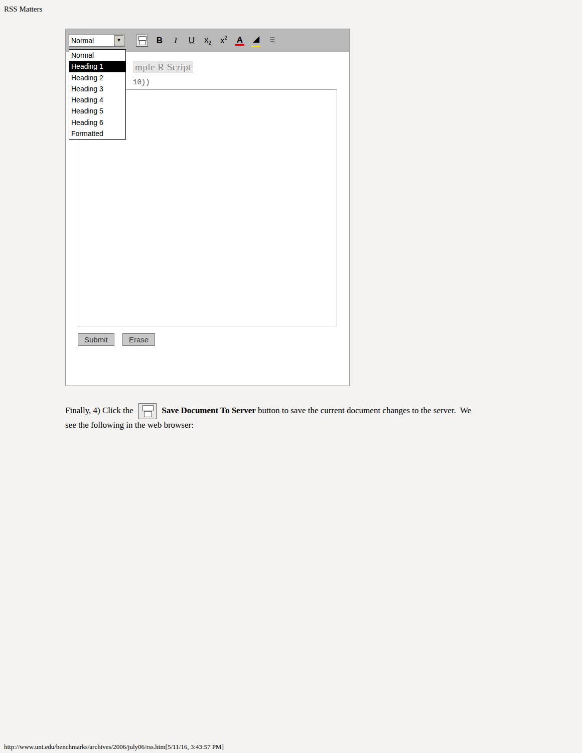RSS Matters
Normal ▼
B I U x2 x2 A ◢ ☰
Normal
Heading 1
Heading 2
Heading 3
Heading 4
Heading 5
Heading 6
Formatted
mple R Script
10))
Submit Erase
Finally, 4) Click the Save Document To Server button to save the current document changes to the server. We see the following in the web browser:
http://www.unt.edu/benchmarks/archives/2006/july06/rss.htm[5/11/16, 3:43:57 PM]